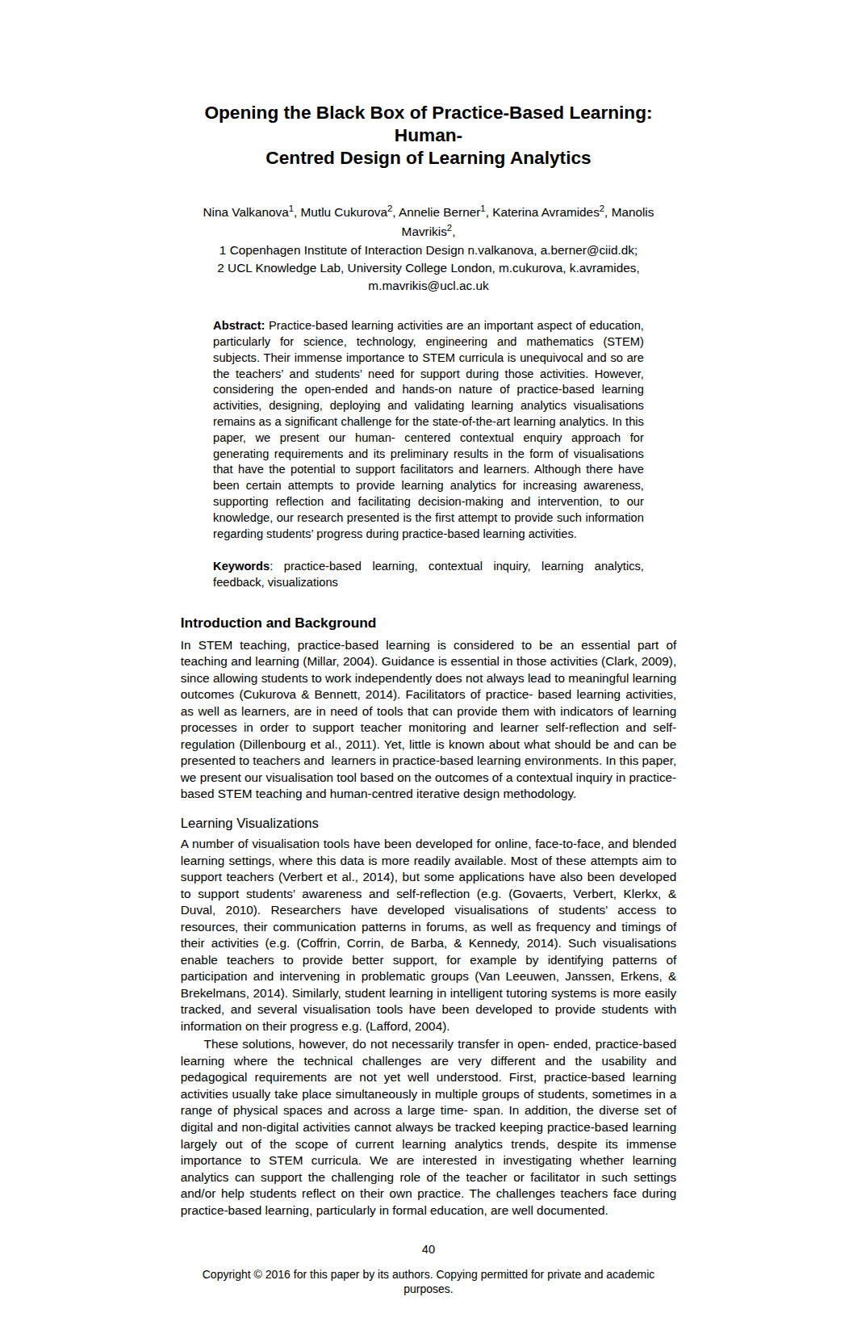Opening the Black Box of Practice-Based Learning: Human-
Centred Design of Learning Analytics
Nina Valkanova1, Mutlu Cukurova2, Annelie Berner1, Katerina Avramides2, Manolis Mavrikis2,
1 Copenhagen Institute of Interaction Design n.valkanova, a.berner@ciid.dk;
2 UCL Knowledge Lab, University College London, m.cukurova, k.avramides,
m.mavrikis@ucl.ac.uk
Abstract: Practice-based learning activities are an important aspect of education, particularly for science, technology, engineering and mathematics (STEM) subjects. Their immense importance to STEM curricula is unequivocal and so are the teachers’ and students’ need for support during those activities. However, considering the open-ended and hands-on nature of practice-based learning activities, designing, deploying and validating learning analytics visualisations remains as a significant challenge for the state-of-the-art learning analytics. In this paper, we present our human- centered contextual enquiry approach for generating requirements and its preliminary results in the form of visualisations that have the potential to support facilitators and learners. Although there have been certain attempts to provide learning analytics for increasing awareness, supporting reflection and facilitating decision-making and intervention, to our knowledge, our research presented is the first attempt to provide such information regarding students’ progress during practice-based learning activities.
Keywords: practice-based learning, contextual inquiry, learning analytics, feedback, visualizations
Introduction and Background
In STEM teaching, practice-based learning is considered to be an essential part of teaching and learning (Millar, 2004). Guidance is essential in those activities (Clark, 2009), since allowing students to work independently does not always lead to meaningful learning outcomes (Cukurova & Bennett, 2014). Facilitators of practice- based learning activities, as well as learners, are in need of tools that can provide them with indicators of learning processes in order to support teacher monitoring and learner self-reflection and self-regulation (Dillenbourg et al., 2011). Yet, little is known about what should be and can be presented to teachers and learners in practice-based learning environments. In this paper, we present our visualisation tool based on the outcomes of a contextual inquiry in practice-based STEM teaching and human-centred iterative design methodology.
Learning Visualizations
A number of visualisation tools have been developed for online, face-to-face, and blended learning settings, where this data is more readily available. Most of these attempts aim to support teachers (Verbert et al., 2014), but some applications have also been developed to support students’ awareness and self-reflection (e.g. (Govaerts, Verbert, Klerkx, & Duval, 2010). Researchers have developed visualisations of students’ access to resources, their communication patterns in forums, as well as frequency and timings of their activities (e.g. (Coffrin, Corrin, de Barba, & Kennedy, 2014). Such visualisations enable teachers to provide better support, for example by identifying patterns of participation and intervening in problematic groups (Van Leeuwen, Janssen, Erkens, & Brekelmans, 2014). Similarly, student learning in intelligent tutoring systems is more easily tracked, and several visualisation tools have been developed to provide students with information on their progress e.g. (Lafford, 2004).
These solutions, however, do not necessarily transfer in open- ended, practice-based learning where the technical challenges are very different and the usability and pedagogical requirements are not yet well understood. First, practice-based learning activities usually take place simultaneously in multiple groups of students, sometimes in a range of physical spaces and across a large time- span. In addition, the diverse set of digital and non-digital activities cannot always be tracked keeping practice-based learning largely out of the scope of current learning analytics trends, despite its immense importance to STEM curricula. We are interested in investigating whether learning analytics can support the challenging role of the teacher or facilitator in such settings and/or help students reflect on their own practice. The challenges teachers face during practice-based learning, particularly in formal education, are well documented.
40
Copyright © 2016 for this paper by its authors. Copying permitted for private and academic purposes.